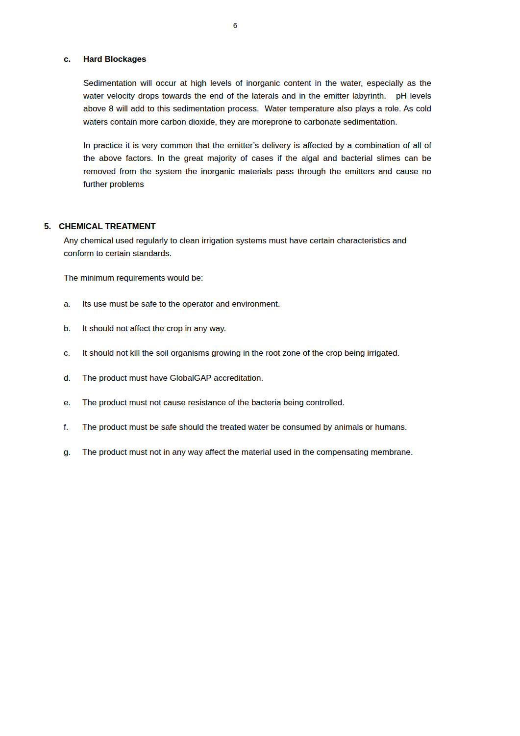6
c. Hard Blockages
Sedimentation will occur at high levels of inorganic content in the water, especially as the water velocity drops towards the end of the laterals and in the emitter labyrinth. pH levels above 8 will add to this sedimentation process. Water temperature also plays a role. As cold waters contain more carbon dioxide, they are moreprone to carbonate sedimentation.
In practice it is very common that the emitter’s delivery is affected by a combination of all of the above factors. In the great majority of cases if the algal and bacterial slimes can be removed from the system the inorganic materials pass through the emitters and cause no further problems
5. CHEMICAL TREATMENT
Any chemical used regularly to clean irrigation systems must have certain characteristics and conform to certain standards.
The minimum requirements would be:
a. Its use must be safe to the operator and environment.
b. It should not affect the crop in any way.
c. It should not kill the soil organisms growing in the root zone of the crop being irrigated.
d. The product must have GlobalGAP accreditation.
e. The product must not cause resistance of the bacteria being controlled.
f. The product must be safe should the treated water be consumed by animals or humans.
g. The product must not in any way affect the material used in the compensating membrane.